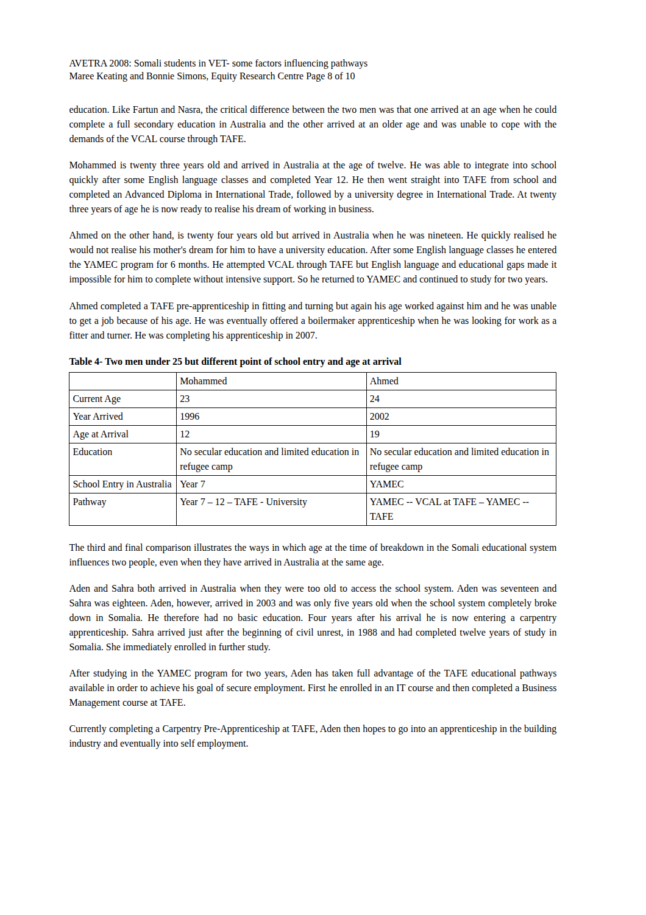AVETRA 2008: Somali students in VET- some factors influencing pathways
Maree Keating and Bonnie Simons, Equity Research Centre Page 8 of 10
education. Like Fartun and Nasra, the critical difference between the two men was that one arrived at an age when he could complete a full secondary education in Australia and the other arrived at an older age and was unable to cope with the demands of the VCAL course through TAFE.
Mohammed is twenty three years old and arrived in Australia at the age of twelve. He was able to integrate into school quickly after some English language classes and completed Year 12. He then went straight into TAFE from school and completed an Advanced Diploma in International Trade, followed by a university degree in International Trade. At twenty three years of age he is now ready to realise his dream of working in business.
Ahmed on the other hand, is twenty four years old but arrived in Australia when he was nineteen. He quickly realised he would not realise his mother's dream for him to have a university education. After some English language classes he entered the YAMEC program for 6 months. He attempted VCAL through TAFE but English language and educational gaps made it impossible for him to complete without intensive support. So he returned to YAMEC and continued to study for two years.
Ahmed completed a TAFE pre-apprenticeship in fitting and turning but again his age worked against him and he was unable to get a job because of his age. He was eventually offered a boilermaker apprenticeship when he was looking for work as a fitter and turner. He was completing his apprenticeship in 2007.
Table 4- Two men under 25 but different point of school entry and age at arrival
| | Mohammed | Ahmed |
| --- | --- | --- |
| Current Age | 23 | 24 |
| Year Arrived | 1996 | 2002 |
| Age at Arrival | 12 | 19 |
| Education | No secular education and limited education in refugee camp | No secular education and limited education in refugee camp |
| School Entry in Australia | Year 7 | YAMEC |
| Pathway | Year 7 – 12 – TAFE - University | YAMEC -- VCAL at TAFE – YAMEC -- TAFE |
The third and final comparison illustrates the ways in which age at the time of breakdown in the Somali educational system influences two people, even when they have arrived in Australia at the same age.
Aden and Sahra both arrived in Australia when they were too old to access the school system. Aden was seventeen and Sahra was eighteen. Aden, however, arrived in 2003 and was only five years old when the school system completely broke down in Somalia. He therefore had no basic education. Four years after his arrival he is now entering a carpentry apprenticeship. Sahra arrived just after the beginning of civil unrest, in 1988 and had completed twelve years of study in Somalia. She immediately enrolled in further study.
After studying in the YAMEC program for two years, Aden has taken full advantage of the TAFE educational pathways available in order to achieve his goal of secure employment. First he enrolled in an IT course and then completed a Business Management course at TAFE.
Currently completing a Carpentry Pre-Apprenticeship at TAFE, Aden then hopes to go into an apprenticeship in the building industry and eventually into self employment.